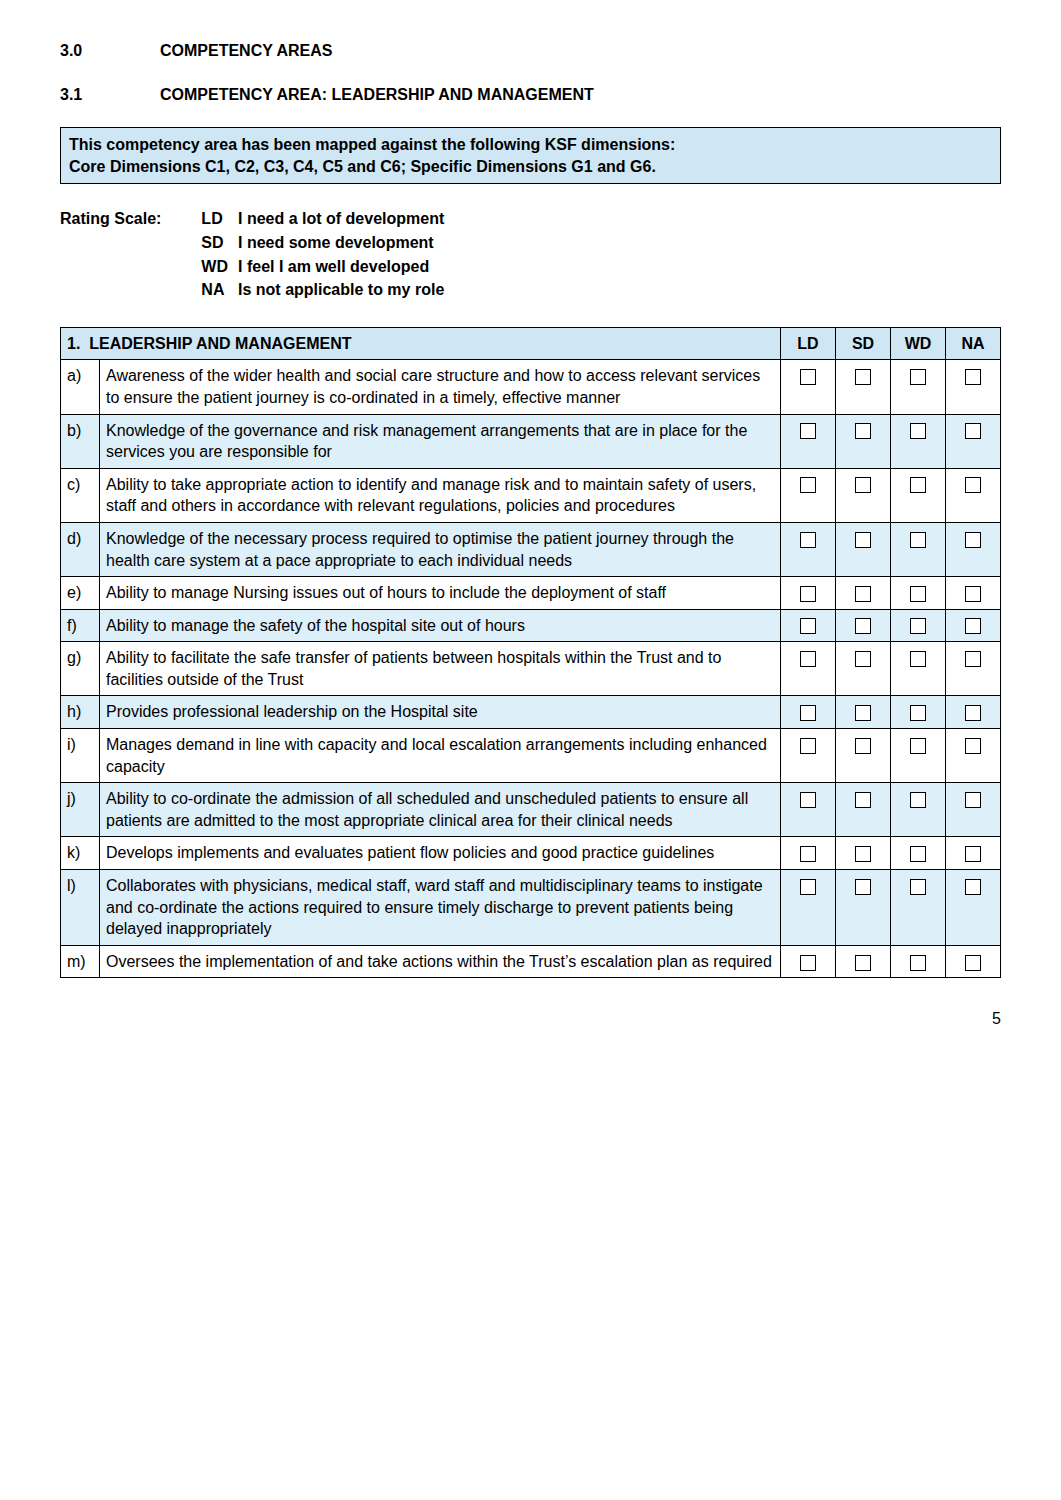3.0
COMPETENCY AREAS
3.1
COMPETENCY AREA: LEADERSHIP AND MANAGEMENT
This competency area has been mapped against the following KSF dimensions:
Core Dimensions C1, C2, C3, C4, C5 and C6; Specific Dimensions G1 and G6.
| Rating Scale: | LD | I need a lot of development |
| | SD | I need some development |
| | WD | I feel I am well developed |
| | NA | Is not applicable to my role |
| 1. LEADERSHIP AND MANAGEMENT | LD | SD | WD | NA |
| --- | --- | --- | --- | --- |
| a) | Awareness of the wider health and social care structure and how to access relevant services to ensure the patient journey is co-ordinated in a timely, effective manner | | | | |
| b) | Knowledge of the governance and risk management arrangements that are in place for the services you are responsible for | | | | |
| c) | Ability to take appropriate action to identify and manage risk and to maintain safety of users, staff and others in accordance with relevant regulations, policies and procedures | | | | |
| d) | Knowledge of the necessary process required to optimise the patient journey through the health care system at a pace appropriate to each individual needs | | | | |
| e) | Ability to manage Nursing issues out of hours to include the deployment of staff | | | | |
| f) | Ability to manage the safety of the hospital site out of hours | | | | |
| g) | Ability to facilitate the safe transfer of patients between hospitals within the Trust and to facilities outside of the Trust | | | | |
| h) | Provides professional leadership on the Hospital site | | | | |
| i) | Manages demand in line with capacity and local escalation arrangements including enhanced capacity | | | | |
| j) | Ability to co-ordinate the admission of all scheduled and unscheduled patients to ensure all patients are admitted to the most appropriate clinical area for their clinical needs | | | | |
| k) | Develops implements and evaluates patient flow policies and good practice guidelines | | | | |
| l) | Collaborates with physicians, medical staff, ward staff and multidisciplinary teams to instigate and co-ordinate the actions required to ensure timely discharge to prevent patients being delayed inappropriately | | | | |
| m) | Oversees the implementation of and take actions within the Trust’s escalation plan as required | | | | |
5